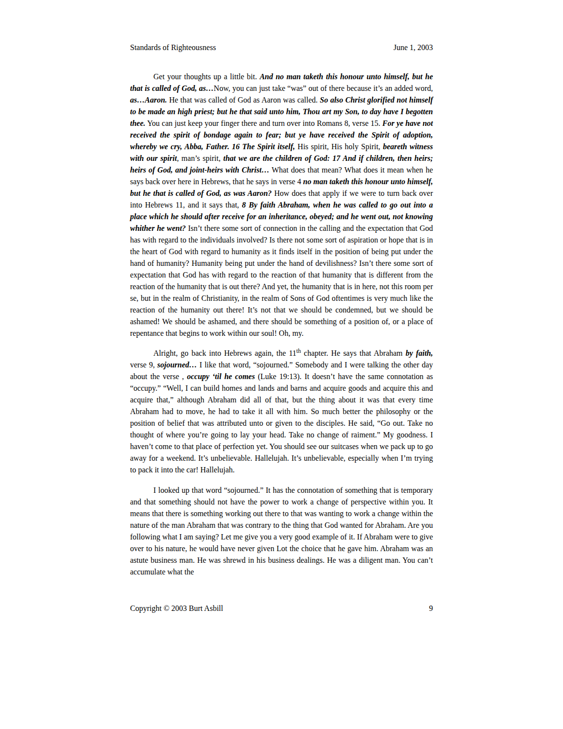Standards of Righteousness June 1, 2003
Get your thoughts up a little bit. And no man taketh this honour unto himself, but he that is called of God, as…Now, you can just take “was” out of there because it’s an added word, as…Aaron. He that was called of God as Aaron was called. So also Christ glorified not himself to be made an high priest; but he that said unto him, Thou art my Son, to day have I begotten thee. You can just keep your finger there and turn over into Romans 8, verse 15. For ye have not received the spirit of bondage again to fear; but ye have received the Spirit of adoption, whereby we cry, Abba, Father. 16 The Spirit itself, His spirit, His holy Spirit, beareth witness with our spirit, man’s spirit, that we are the children of God: 17 And if children, then heirs; heirs of God, and joint-heirs with Christ… What does that mean? What does it mean when he says back over here in Hebrews, that he says in verse 4 no man taketh this honour unto himself, but he that is called of God, as was Aaron? How does that apply if we were to turn back over into Hebrews 11, and it says that, 8 By faith Abraham, when he was called to go out into a place which he should after receive for an inheritance, obeyed; and he went out, not knowing whither he went? Isn’t there some sort of connection in the calling and the expectation that God has with regard to the individuals involved? Is there not some sort of aspiration or hope that is in the heart of God with regard to humanity as it finds itself in the position of being put under the hand of humanity? Humanity being put under the hand of devilishness? Isn’t there some sort of expectation that God has with regard to the reaction of that humanity that is different from the reaction of the humanity that is out there? And yet, the humanity that is in here, not this room per se, but in the realm of Christianity, in the realm of Sons of God oftentimes is very much like the reaction of the humanity out there! It’s not that we should be condemned, but we should be ashamed! We should be ashamed, and there should be something of a position of, or a place of repentance that begins to work within our soul! Oh, my.
Alright, go back into Hebrews again, the 11th chapter. He says that Abraham by faith, verse 9, sojourned… I like that word, “sojourned.” Somebody and I were talking the other day about the verse , occupy ‘til he comes (Luke 19:13). It doesn’t have the same connotation as “occupy.” “Well, I can build homes and lands and barns and acquire goods and acquire this and acquire that,” although Abraham did all of that, but the thing about it was that every time Abraham had to move, he had to take it all with him. So much better the philosophy or the position of belief that was attributed unto or given to the disciples. He said, “Go out. Take no thought of where you’re going to lay your head. Take no change of raiment.” My goodness. I haven’t come to that place of perfection yet. You should see our suitcases when we pack up to go away for a weekend. It’s unbelievable. Hallelujah. It’s unbelievable, especially when I’m trying to pack it into the car! Hallelujah.
I looked up that word “sojourned.” It has the connotation of something that is temporary and that something should not have the power to work a change of perspective within you. It means that there is something working out there to that was wanting to work a change within the nature of the man Abraham that was contrary to the thing that God wanted for Abraham. Are you following what I am saying? Let me give you a very good example of it. If Abraham were to give over to his nature, he would have never given Lot the choice that he gave him. Abraham was an astute business man. He was shrewd in his business dealings. He was a diligent man. You can’t accumulate what the
Copyright © 2003 Burt Asbill 9